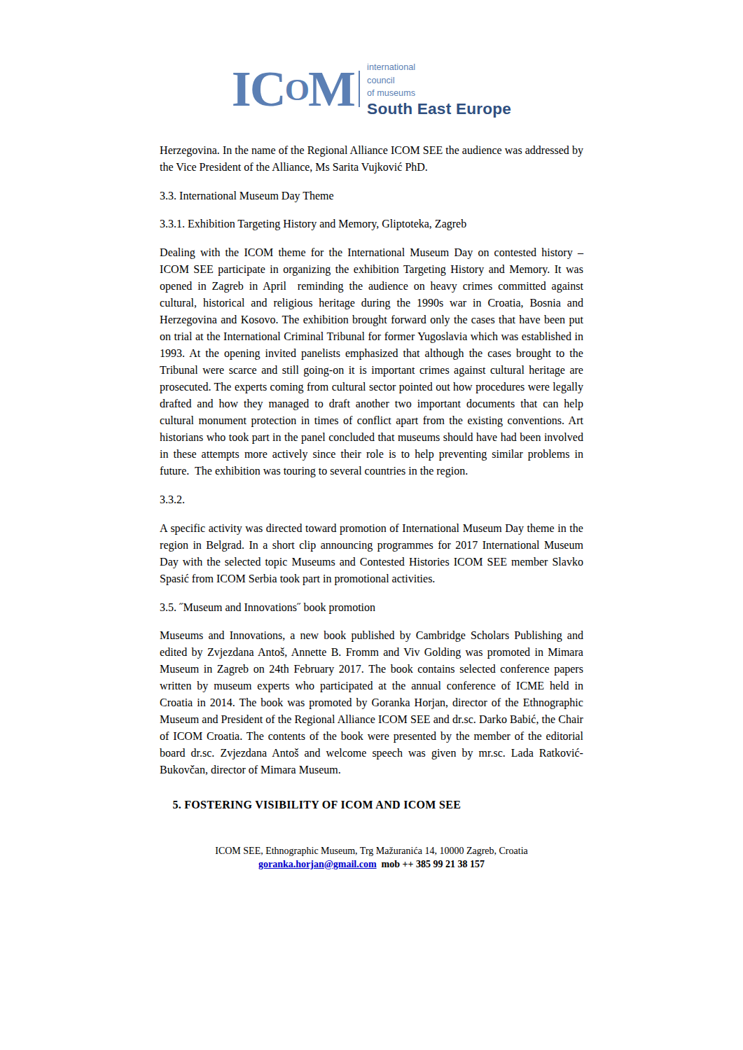ICOM international
council
of museums
South East Europe
Herzegovina. In the name of the Regional Alliance ICOM SEE the audience was addressed by the Vice President of the Alliance, Ms Sarita Vujković PhD.
3.3. International Museum Day Theme
3.3.1. Exhibition Targeting History and Memory, Gliptoteka, Zagreb
Dealing with the ICOM theme for the International Museum Day on contested history – ICOM SEE participate in organizing the exhibition Targeting History and Memory. It was opened in Zagreb in April reminding the audience on heavy crimes committed against cultural, historical and religious heritage during the 1990s war in Croatia, Bosnia and Herzegovina and Kosovo. The exhibition brought forward only the cases that have been put on trial at the International Criminal Tribunal for former Yugoslavia which was established in 1993. At the opening invited panelists emphasized that although the cases brought to the Tribunal were scarce and still going-on it is important crimes against cultural heritage are prosecuted. The experts coming from cultural sector pointed out how procedures were legally drafted and how they managed to draft another two important documents that can help cultural monument protection in times of conflict apart from the existing conventions. Art historians who took part in the panel concluded that museums should have had been involved in these attempts more actively since their role is to help preventing similar problems in future. The exhibition was touring to several countries in the region.
3.3.2.
A specific activity was directed toward promotion of International Museum Day theme in the region in Belgrad. In a short clip announcing programmes for 2017 International Museum Day with the selected topic Museums and Contested Histories ICOM SEE member Slavko Spasić from ICOM Serbia took part in promotional activities.
3.5. ˝Museum and Innovations˝ book promotion
Museums and Innovations, a new book published by Cambridge Scholars Publishing and edited by Zvjezdana Antoš, Annette B. Fromm and Viv Golding was promoted in Mimara Museum in Zagreb on 24th February 2017. The book contains selected conference papers written by museum experts who participated at the annual conference of ICME held in Croatia in 2014. The book was promoted by Goranka Horjan, director of the Ethnographic Museum and President of the Regional Alliance ICOM SEE and dr.sc. Darko Babić, the Chair of ICOM Croatia. The contents of the book were presented by the member of the editorial board dr.sc. Zvjezdana Antoš and welcome speech was given by mr.sc. Lada Ratković-Bukovčan, director of Mimara Museum.
FOSTERING VISIBILITY OF ICOM AND ICOM SEE
ICOM SEE, Ethnographic Museum, Trg Mažuranića 14, 10000 Zagreb, Croatia
goranka.horjan@gmail.com mob ++ 385 99 21 38 157